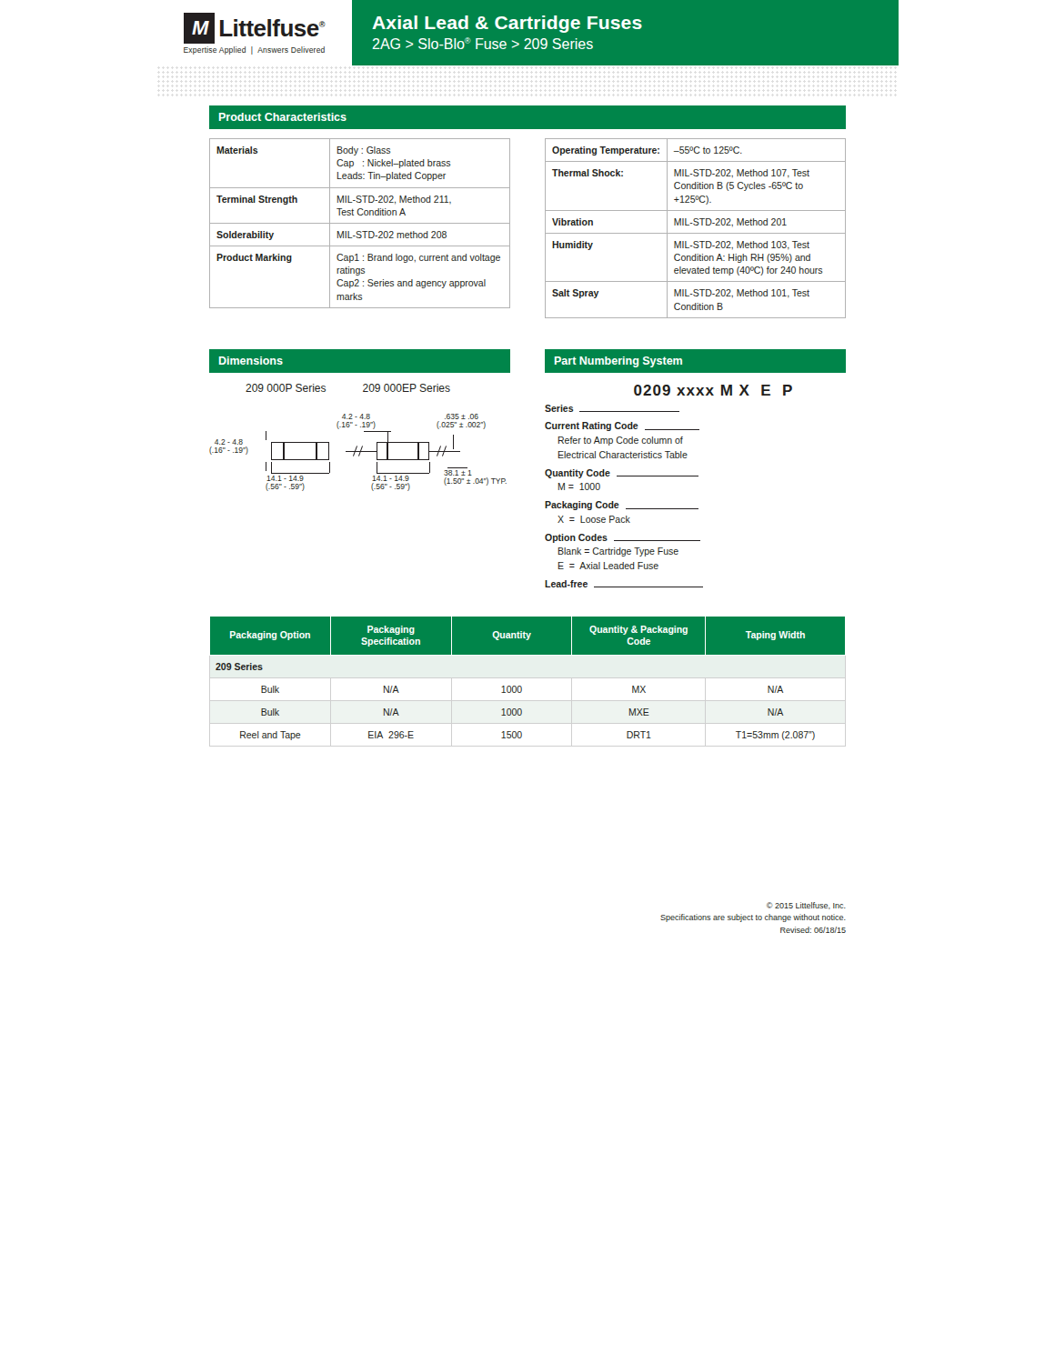M
Littelfuse®
Expertise Applied | Answers Delivered
Axial Lead & Cartridge Fuses
2AG > Slo-Blo® Fuse > 209 Series
Product Characteristics
| Materials | Body : Glass Cap : Nickel–plated brass Leads: Tin–plated Copper |
| Terminal Strength | MIL-STD-202, Method 211, Test Condition A |
| Solderability | MIL-STD-202 method 208 |
| Product Marking | Cap1 : Brand logo, current and voltage ratings Cap2 : Series and agency approval marks |
| Operating Temperature: | –55ºC to 125ºC. |
| Thermal Shock: | MIL-STD-202, Method 107, Test Condition B (5 Cycles -65ºC to +125ºC). |
| Vibration | MIL-STD-202, Method 201 |
| Humidity | MIL-STD-202, Method 103, Test Condition A: High RH (95%) and elevated temp (40ºC) for 240 hours |
| Salt Spray | MIL-STD-202, Method 101, Test Condition B |
Dimensions
209 000P Series 209 000EP Series
4.2 - 4.8
(.16" - .19″)
14.1 - 14.9
(.56" - .59″)
4.2 - 4.8
(.16" - .19″)
.635 ± .06
(.025" ± .002″)
14.1 - 14.9
(.56" - .59″)
38.1 ± 1
(1.50" ± .04″) TYP.
Part Numbering System
0209 xxxx M X E P
Series
Current Rating Code
Refer to Amp Code column of
Electrical Characteristics Table
Quantity Code
M = 1000
Packaging Code
X = Loose Pack
Option Codes
Blank = Cartridge Type Fuse
E = Axial Leaded Fuse
Lead-free
| Packaging Option | Packaging Specification | Quantity | Quantity & Packaging Code | Taping Width |
| --- | --- | --- | --- | --- |
| 209 Series |
| Bulk | N/A | 1000 | MX | N/A |
| Bulk | N/A | 1000 | MXE | N/A |
| Reel and Tape | EIA 296-E | 1500 | DRT1 | T1=53mm (2.087″) |
© 2015 Littelfuse, Inc.
Specifications are subject to change without notice.
Revised: 06/18/15